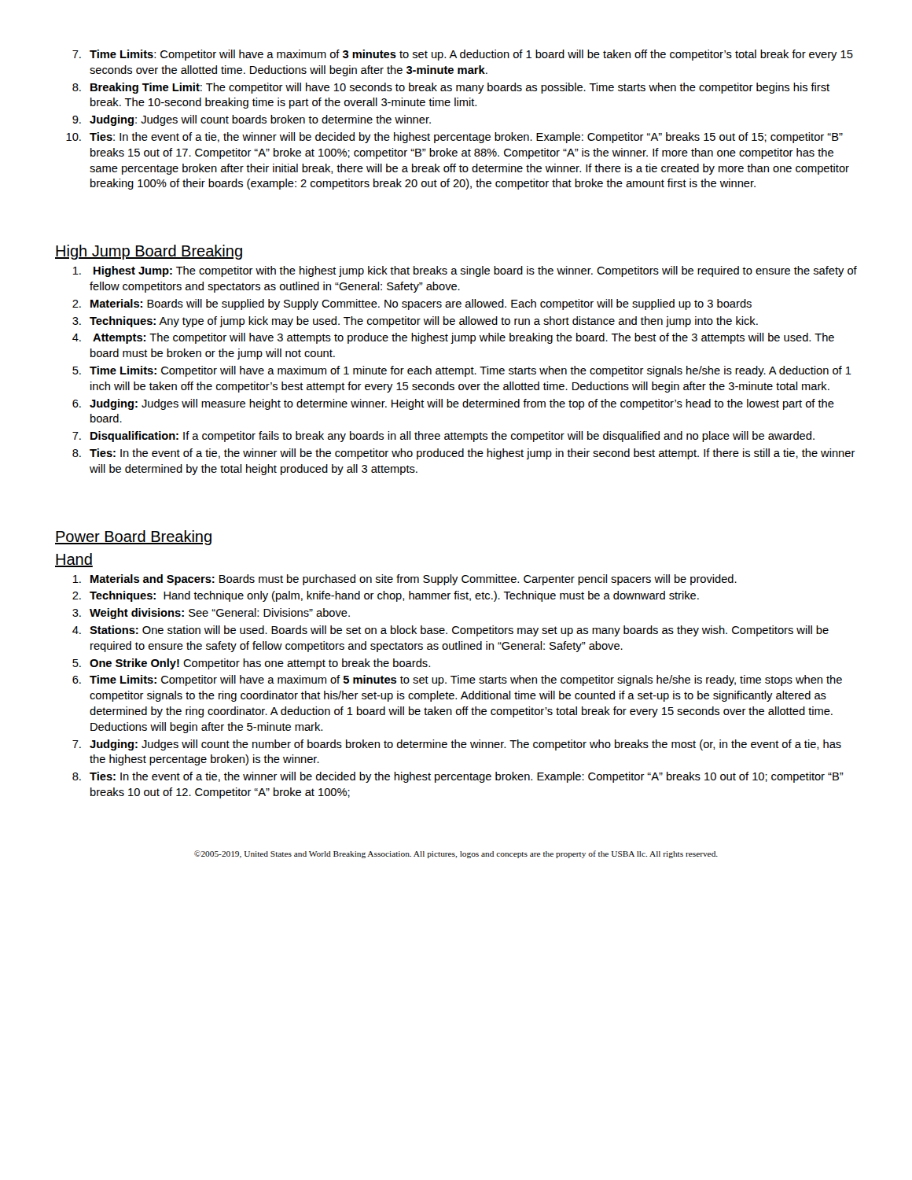Time Limits: Competitor will have a maximum of 3 minutes to set up. A deduction of 1 board will be taken off the competitor’s total break for every 15 seconds over the allotted time. Deductions will begin after the 3-minute mark.
Breaking Time Limit: The competitor will have 10 seconds to break as many boards as possible. Time starts when the competitor begins his first break. The 10-second breaking time is part of the overall 3-minute time limit.
Judging: Judges will count boards broken to determine the winner.
Ties: In the event of a tie, the winner will be decided by the highest percentage broken. Example: Competitor “A” breaks 15 out of 15; competitor “B” breaks 15 out of 17. Competitor “A” broke at 100%; competitor “B” broke at 88%. Competitor “A” is the winner. If more than one competitor has the same percentage broken after their initial break, there will be a break off to determine the winner. If there is a tie created by more than one competitor breaking 100% of their boards (example: 2 competitors break 20 out of 20), the competitor that broke the amount first is the winner.
High Jump Board Breaking
Highest Jump: The competitor with the highest jump kick that breaks a single board is the winner. Competitors will be required to ensure the safety of fellow competitors and spectators as outlined in “General: Safety” above.
Materials: Boards will be supplied by Supply Committee. No spacers are allowed. Each competitor will be supplied up to 3 boards
Techniques: Any type of jump kick may be used. The competitor will be allowed to run a short distance and then jump into the kick.
Attempts: The competitor will have 3 attempts to produce the highest jump while breaking the board. The best of the 3 attempts will be used. The board must be broken or the jump will not count.
Time Limits: Competitor will have a maximum of 1 minute for each attempt. Time starts when the competitor signals he/she is ready. A deduction of 1 inch will be taken off the competitor’s best attempt for every 15 seconds over the allotted time. Deductions will begin after the 3-minute total mark.
Judging: Judges will measure height to determine winner. Height will be determined from the top of the competitor’s head to the lowest part of the board.
Disqualification: If a competitor fails to break any boards in all three attempts the competitor will be disqualified and no place will be awarded.
Ties: In the event of a tie, the winner will be the competitor who produced the highest jump in their second best attempt. If there is still a tie, the winner will be determined by the total height produced by all 3 attempts.
Power Board Breaking
Hand
Materials and Spacers: Boards must be purchased on site from Supply Committee. Carpenter pencil spacers will be provided.
Techniques: Hand technique only (palm, knife-hand or chop, hammer fist, etc.). Technique must be a downward strike.
Weight divisions: See “General: Divisions” above.
Stations: One station will be used. Boards will be set on a block base. Competitors may set up as many boards as they wish. Competitors will be required to ensure the safety of fellow competitors and spectators as outlined in “General: Safety” above.
One Strike Only! Competitor has one attempt to break the boards.
Time Limits: Competitor will have a maximum of 5 minutes to set up. Time starts when the competitor signals he/she is ready, time stops when the competitor signals to the ring coordinator that his/her set-up is complete. Additional time will be counted if a set-up is to be significantly altered as determined by the ring coordinator. A deduction of 1 board will be taken off the competitor’s total break for every 15 seconds over the allotted time. Deductions will begin after the 5-minute mark.
Judging: Judges will count the number of boards broken to determine the winner. The competitor who breaks the most (or, in the event of a tie, has the highest percentage broken) is the winner.
Ties: In the event of a tie, the winner will be decided by the highest percentage broken. Example: Competitor “A” breaks 10 out of 10; competitor “B” breaks 10 out of 12. Competitor “A” broke at 100%;
©2005-2019, United States and World Breaking Association. All pictures, logos and concepts are the property of the USBA llc. All rights reserved.